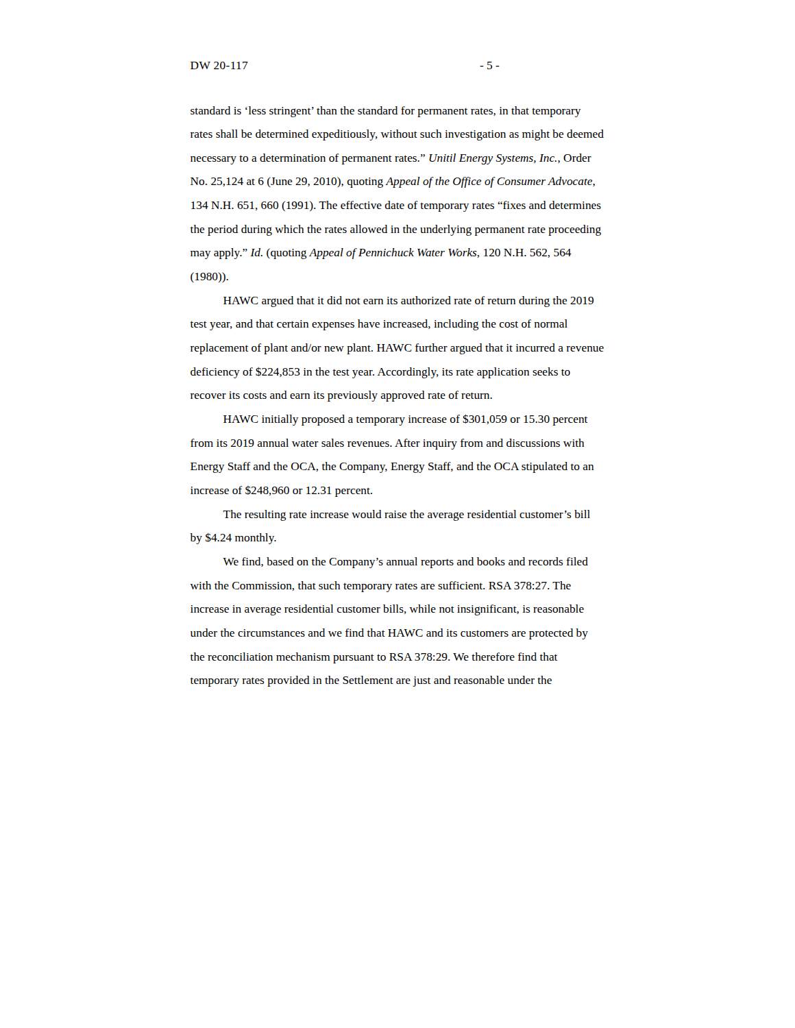DW 20-117 - 5 -
standard is ‘less stringent’ than the standard for permanent rates, in that temporary rates shall be determined expeditiously, without such investigation as might be deemed necessary to a determination of permanent rates.” Unitil Energy Systems, Inc., Order No. 25,124 at 6 (June 29, 2010), quoting Appeal of the Office of Consumer Advocate, 134 N.H. 651, 660 (1991). The effective date of temporary rates “fixes and determines the period during which the rates allowed in the underlying permanent rate proceeding may apply.” Id. (quoting Appeal of Pennichuck Water Works, 120 N.H. 562, 564 (1980)).
HAWC argued that it did not earn its authorized rate of return during the 2019 test year, and that certain expenses have increased, including the cost of normal replacement of plant and/or new plant. HAWC further argued that it incurred a revenue deficiency of $224,853 in the test year. Accordingly, its rate application seeks to recover its costs and earn its previously approved rate of return.
HAWC initially proposed a temporary increase of $301,059 or 15.30 percent from its 2019 annual water sales revenues. After inquiry from and discussions with Energy Staff and the OCA, the Company, Energy Staff, and the OCA stipulated to an increase of $248,960 or 12.31 percent.
The resulting rate increase would raise the average residential customer’s bill by $4.24 monthly.
We find, based on the Company’s annual reports and books and records filed with the Commission, that such temporary rates are sufficient. RSA 378:27. The increase in average residential customer bills, while not insignificant, is reasonable under the circumstances and we find that HAWC and its customers are protected by the reconciliation mechanism pursuant to RSA 378:29. We therefore find that temporary rates provided in the Settlement are just and reasonable under the